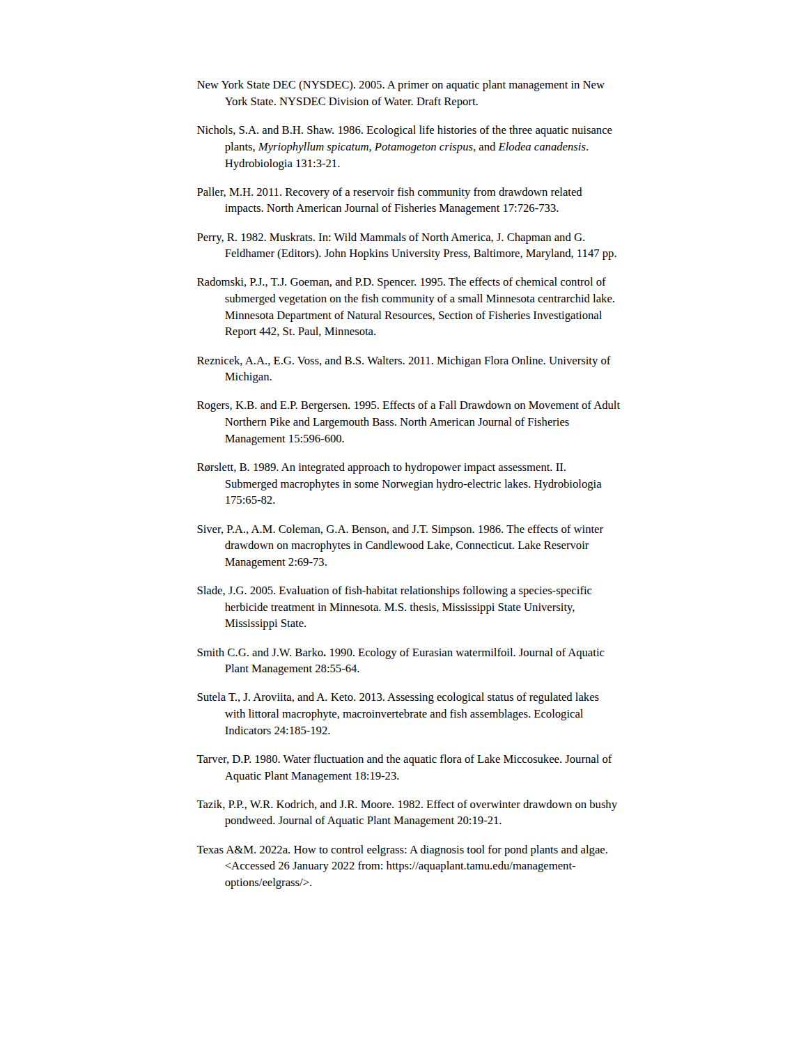New York State DEC (NYSDEC). 2005. A primer on aquatic plant management in New York State. NYSDEC Division of Water. Draft Report.
Nichols, S.A. and B.H. Shaw. 1986. Ecological life histories of the three aquatic nuisance plants, Myriophyllum spicatum, Potamogeton crispus, and Elodea canadensis. Hydrobiologia 131:3-21.
Paller, M.H. 2011. Recovery of a reservoir fish community from drawdown related impacts. North American Journal of Fisheries Management 17:726-733.
Perry, R. 1982. Muskrats. In: Wild Mammals of North America, J. Chapman and G. Feldhamer (Editors). John Hopkins University Press, Baltimore, Maryland, 1147 pp.
Radomski, P.J., T.J. Goeman, and P.D. Spencer. 1995. The effects of chemical control of submerged vegetation on the fish community of a small Minnesota centrarchid lake. Minnesota Department of Natural Resources, Section of Fisheries Investigational Report 442, St. Paul, Minnesota.
Reznicek, A.A., E.G. Voss, and B.S. Walters. 2011. Michigan Flora Online. University of Michigan.
Rogers, K.B. and E.P. Bergersen. 1995. Effects of a Fall Drawdown on Movement of Adult Northern Pike and Largemouth Bass. North American Journal of Fisheries Management 15:596-600.
Rørslett, B. 1989. An integrated approach to hydropower impact assessment. II. Submerged macrophytes in some Norwegian hydro-electric lakes. Hydrobiologia 175:65-82.
Siver, P.A., A.M. Coleman, G.A. Benson, and J.T. Simpson. 1986. The effects of winter drawdown on macrophytes in Candlewood Lake, Connecticut. Lake Reservoir Management 2:69-73.
Slade, J.G. 2005. Evaluation of fish-habitat relationships following a species-specific herbicide treatment in Minnesota. M.S. thesis, Mississippi State University, Mississippi State.
Smith C.G. and J.W. Barko. 1990. Ecology of Eurasian watermilfoil. Journal of Aquatic Plant Management 28:55-64.
Sutela T., J. Aroviita, and A. Keto. 2013. Assessing ecological status of regulated lakes with littoral macrophyte, macroinvertebrate and fish assemblages. Ecological Indicators 24:185-192.
Tarver, D.P. 1980. Water fluctuation and the aquatic flora of Lake Miccosukee. Journal of Aquatic Plant Management 18:19-23.
Tazik, P.P., W.R. Kodrich, and J.R. Moore. 1982. Effect of overwinter drawdown on bushy pondweed. Journal of Aquatic Plant Management 20:19-21.
Texas A&M. 2022a. How to control eelgrass: A diagnosis tool for pond plants and algae. <Accessed 26 January 2022 from: https://aquaplant.tamu.edu/management-options/eelgrass/>.